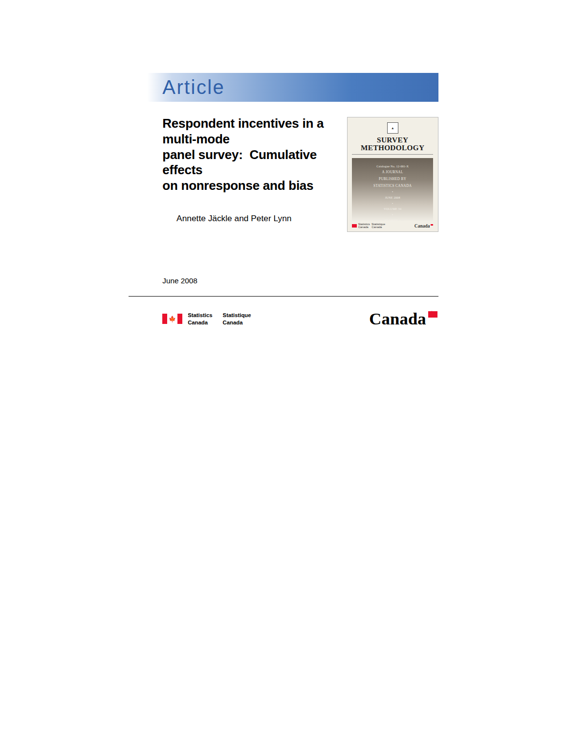Article
Respondent incentives in a multi-mode
panel survey: Cumulative effects
on nonresponse and bias
Annette Jäckle and Peter Lynn
▲
SURVEY
METHODOLOGY
Catalogue No. 12-001-X
A JOURNAL
PUBLISHED BY
STATISTICS CANADA
•
JUNE 2008
•
VOLUME 34
•
NUMBER 1
Statistics Statistique
Canada Canada
Canada
June 2008
🍁
Statistics
Canada
Statistique
Canada
Canada🍁